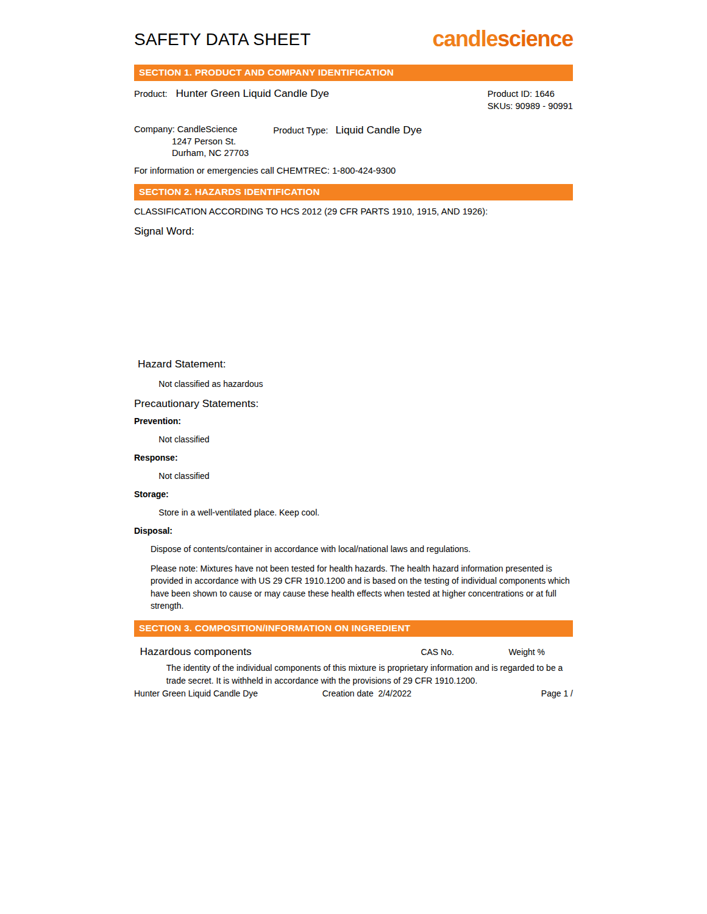SAFETY DATA SHEET
candle science
SECTION 1. PRODUCT AND COMPANY IDENTIFICATION
Product: Hunter Green Liquid Candle Dye
Product ID: 1646
SKUs: 90989 - 90991
Company: CandleScience
1247 Person St.
Durham, NC 27703
Product Type: Liquid Candle Dye
For information or emergencies call CHEMTREC: 1-800-424-9300
SECTION 2. HAZARDS IDENTIFICATION
CLASSIFICATION ACCORDING TO HCS 2012 (29 CFR PARTS 1910, 1915, AND 1926):
Signal Word:
Hazard Statement:
Not classified as hazardous
Precautionary Statements:
Prevention:
Not classified
Response:
Not classified
Storage:
Store in a well-ventilated place. Keep cool.
Disposal:
Dispose of contents/container in accordance with local/national laws and regulations.
Please note: Mixtures have not been tested for health hazards. The health hazard information presented is provided in accordance with US 29 CFR 1910.1200 and is based on the testing of individual components which have been shown to cause or may cause these health effects when tested at higher concentrations or at full strength.
SECTION 3. COMPOSITION/INFORMATION ON INGREDIENT
Hazardous components
CAS No.
Weight %
The identity of the individual components of this mixture is proprietary information and is regarded to be a trade secret. It is withheld in accordance with the provisions of 29 CFR 1910.1200.
Hunter Green Liquid Candle Dye
Creation date 2/4/2022
Page 1 /